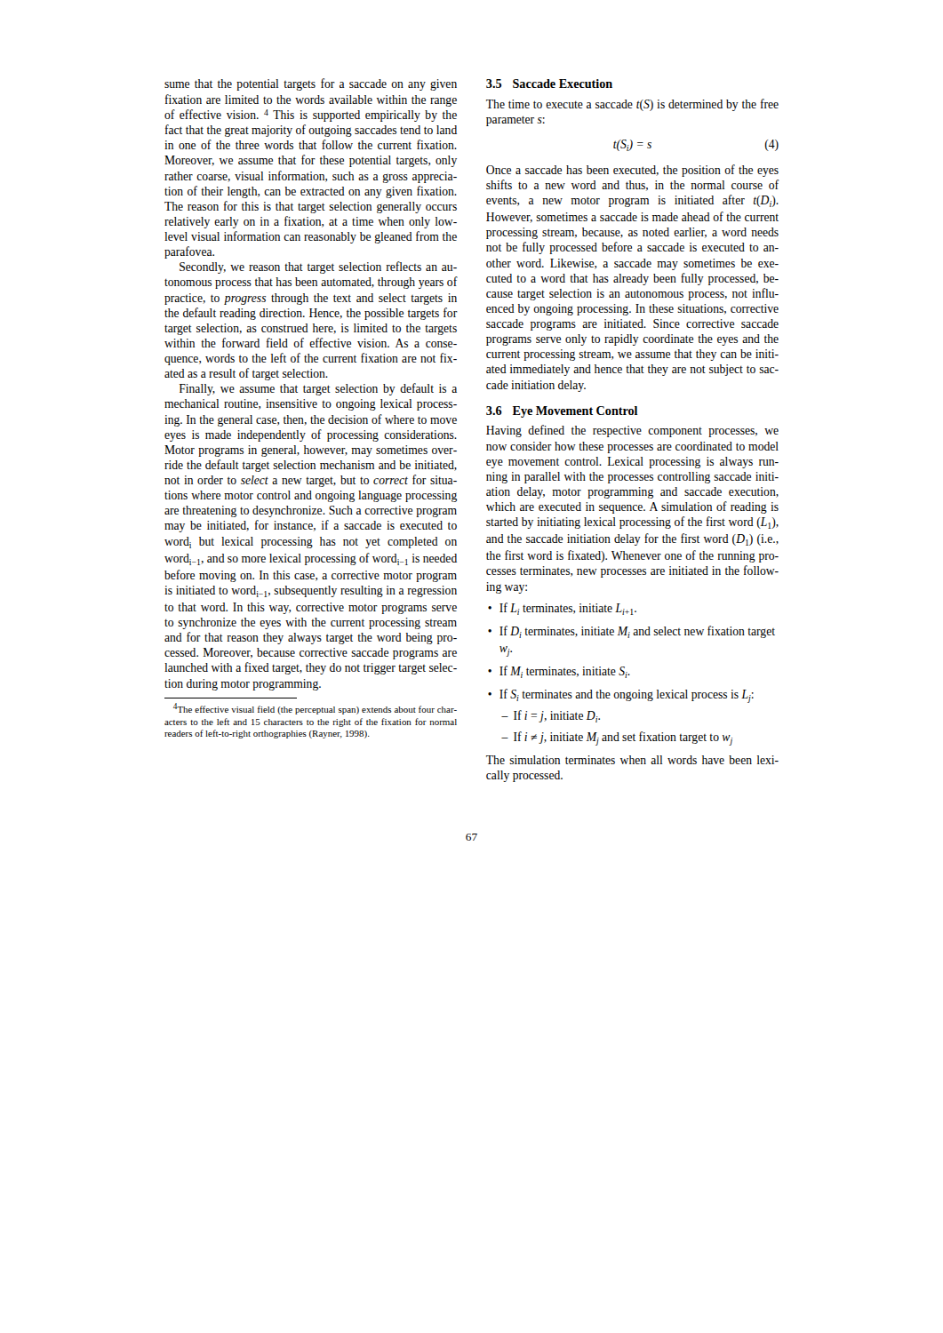sume that the potential targets for a saccade on any given fixation are limited to the words available within the range of effective vision. 4 This is supported empirically by the fact that the great majority of outgoing saccades tend to land in one of the three words that follow the current fixation. Moreover, we assume that for these potential targets, only rather coarse, visual information, such as a gross appreciation of their length, can be extracted on any given fixation. The reason for this is that target selection generally occurs relatively early on in a fixation, at a time when only low-level visual information can reasonably be gleaned from the parafovea.
Secondly, we reason that target selection reflects an autonomous process that has been automated, through years of practice, to progress through the text and select targets in the default reading direction. Hence, the possible targets for target selection, as construed here, is limited to the targets within the forward field of effective vision. As a consequence, words to the left of the current fixation are not fixated as a result of target selection.
Finally, we assume that target selection by default is a mechanical routine, insensitive to ongoing lexical processing. In the general case, then, the decision of where to move eyes is made independently of processing considerations. Motor programs in general, however, may sometimes override the default target selection mechanism and be initiated, not in order to select a new target, but to correct for situations where motor control and ongoing language processing are threatening to desynchronize. Such a corrective program may be initiated, for instance, if a saccade is executed to wordi but lexical processing has not yet completed on wordi−1, and so more lexical processing of wordi−1 is needed before moving on. In this case, a corrective motor program is initiated to wordi−1, subsequently resulting in a regression to that word. In this way, corrective motor programs serve to synchronize the eyes with the current processing stream and for that reason they always target the word being processed. Moreover, because corrective saccade programs are launched with a fixed target, they do not trigger target selection during motor programming.
4The effective visual field (the perceptual span) extends about four characters to the left and 15 characters to the right of the fixation for normal readers of left-to-right orthographies (Rayner, 1998).
3.5 Saccade Execution
The time to execute a saccade t(S) is determined by the free parameter s:
t(Si) = s (4)
Once a saccade has been executed, the position of the eyes shifts to a new word and thus, in the normal course of events, a new motor program is initiated after t(Di). However, sometimes a saccade is made ahead of the current processing stream, because, as noted earlier, a word needs not be fully processed before a saccade is executed to another word. Likewise, a saccade may sometimes be executed to a word that has already been fully processed, because target selection is an autonomous process, not influenced by ongoing processing. In these situations, corrective saccade programs are initiated. Since corrective saccade programs serve only to rapidly coordinate the eyes and the current processing stream, we assume that they can be initiated immediately and hence that they are not subject to saccade initiation delay.
3.6 Eye Movement Control
Having defined the respective component processes, we now consider how these processes are coordinated to model eye movement control. Lexical processing is always running in parallel with the processes controlling saccade initiation delay, motor programming and saccade execution, which are executed in sequence. A simulation of reading is started by initiating lexical processing of the first word (L1), and the saccade initiation delay for the first word (D1) (i.e., the first word is fixated). Whenever one of the running processes terminates, new processes are initiated in the following way:
If Li terminates, initiate Li+1.
If Di terminates, initiate Mi and select new fixation target wj.
If Mi terminates, initiate Si.
If Si terminates and the ongoing lexical process is Lj:
If i = j, initiate Di.
If i ≠ j, initiate Mj and set fixation target to wj
The simulation terminates when all words have been lexically processed.
67